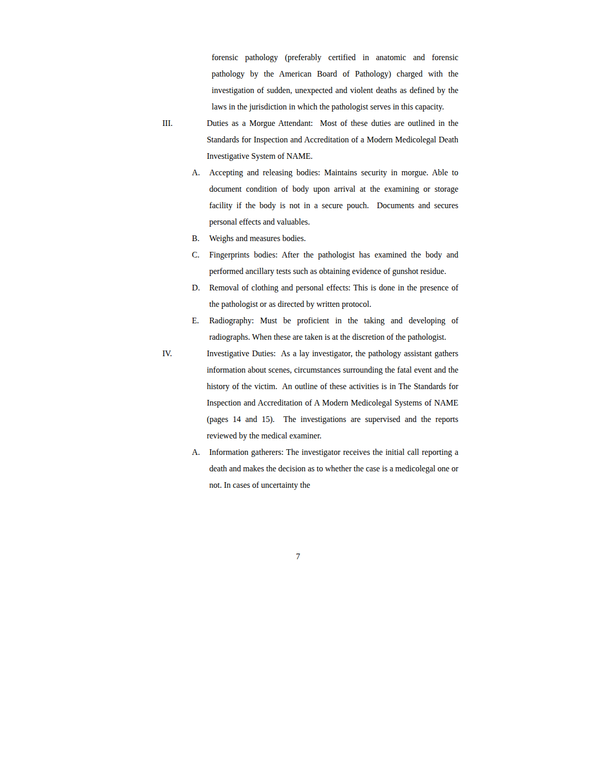forensic pathology (preferably certified in anatomic and forensic pathology by the American Board of Pathology) charged with the investigation of sudden, unexpected and violent deaths as defined by the laws in the jurisdiction in which the pathologist serves in this capacity.
III.
Duties as a Morgue Attendant: Most of these duties are outlined in the Standards for Inspection and Accreditation of a Modern Medicolegal Death Investigative System of NAME.
A.
Accepting and releasing bodies: Maintains security in morgue. Able to document condition of body upon arrival at the examining or storage facility if the body is not in a secure pouch. Documents and secures personal effects and valuables.
B.
Weighs and measures bodies.
C.
Fingerprints bodies: After the pathologist has examined the body and performed ancillary tests such as obtaining evidence of gunshot residue.
D.
Removal of clothing and personal effects: This is done in the presence of the pathologist or as directed by written protocol.
E.
Radiography: Must be proficient in the taking and developing of radiographs. When these are taken is at the discretion of the pathologist.
IV.
Investigative Duties: As a lay investigator, the pathology assistant gathers information about scenes, circumstances surrounding the fatal event and the history of the victim. An outline of these activities is in The Standards for Inspection and Accreditation of A Modern Medicolegal Systems of NAME (pages 14 and 15). The investigations are supervised and the reports reviewed by the medical examiner.
A.
Information gatherers: The investigator receives the initial call reporting a death and makes the decision as to whether the case is a medicolegal one or not. In cases of uncertainty the
7